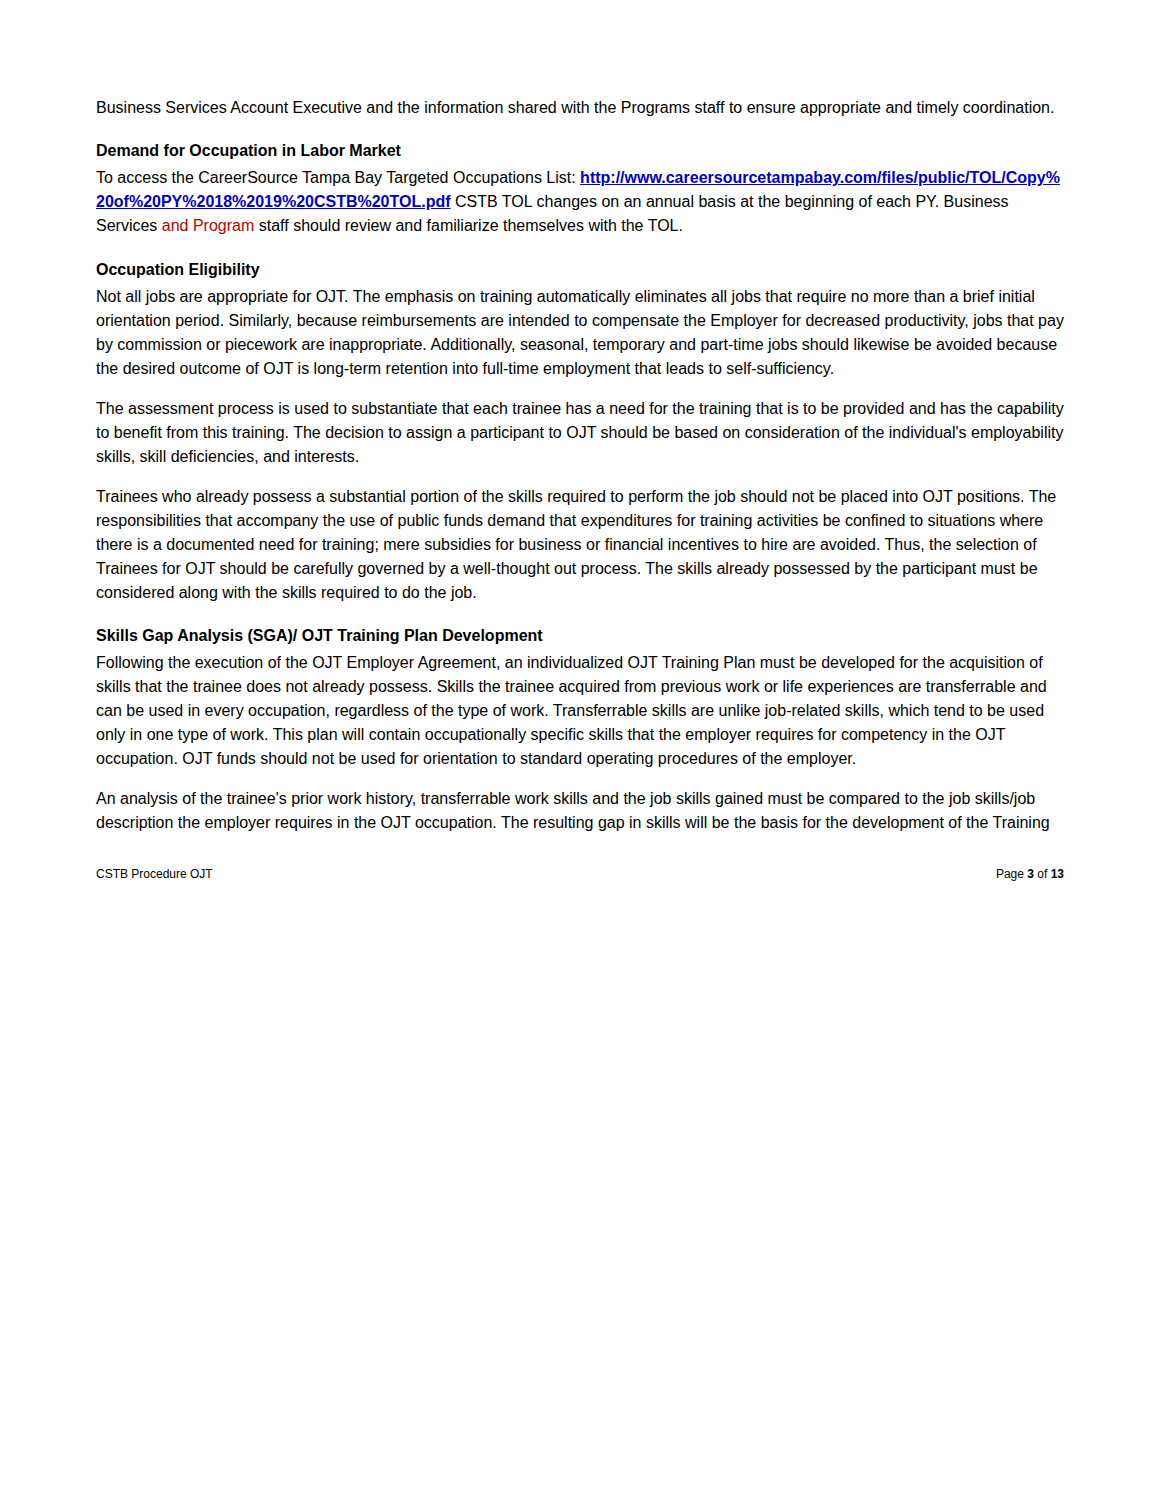Business Services Account Executive and the information shared with the Programs staff to ensure appropriate and timely coordination.
Demand for Occupation in Labor Market
To access the CareerSource Tampa Bay Targeted Occupations List: http://www.careersourcetampabay.com/files/public/TOL/Copy%20of%20PY%2018%2019%20CSTB%20TOL.pdf CSTB TOL changes on an annual basis at the beginning of each PY. Business Services and Program staff should review and familiarize themselves with the TOL.
Occupation Eligibility
Not all jobs are appropriate for OJT. The emphasis on training automatically eliminates all jobs that require no more than a brief initial orientation period. Similarly, because reimbursements are intended to compensate the Employer for decreased productivity, jobs that pay by commission or piecework are inappropriate. Additionally, seasonal, temporary and part-time jobs should likewise be avoided because the desired outcome of OJT is long-term retention into full-time employment that leads to self-sufficiency.
The assessment process is used to substantiate that each trainee has a need for the training that is to be provided and has the capability to benefit from this training. The decision to assign a participant to OJT should be based on consideration of the individual's employability skills, skill deficiencies, and interests.
Trainees who already possess a substantial portion of the skills required to perform the job should not be placed into OJT positions. The responsibilities that accompany the use of public funds demand that expenditures for training activities be confined to situations where there is a documented need for training; mere subsidies for business or financial incentives to hire are avoided. Thus, the selection of Trainees for OJT should be carefully governed by a well-thought out process. The skills already possessed by the participant must be considered along with the skills required to do the job.
Skills Gap Analysis (SGA)/ OJT Training Plan Development
Following the execution of the OJT Employer Agreement, an individualized OJT Training Plan must be developed for the acquisition of skills that the trainee does not already possess. Skills the trainee acquired from previous work or life experiences are transferrable and can be used in every occupation, regardless of the type of work. Transferrable skills are unlike job-related skills, which tend to be used only in one type of work. This plan will contain occupationally specific skills that the employer requires for competency in the OJT occupation. OJT funds should not be used for orientation to standard operating procedures of the employer.
An analysis of the trainee's prior work history, transferrable work skills and the job skills gained must be compared to the job skills/job description the employer requires in the OJT occupation. The resulting gap in skills will be the basis for the development of the Training
CSTB Procedure OJT Page 3 of 13